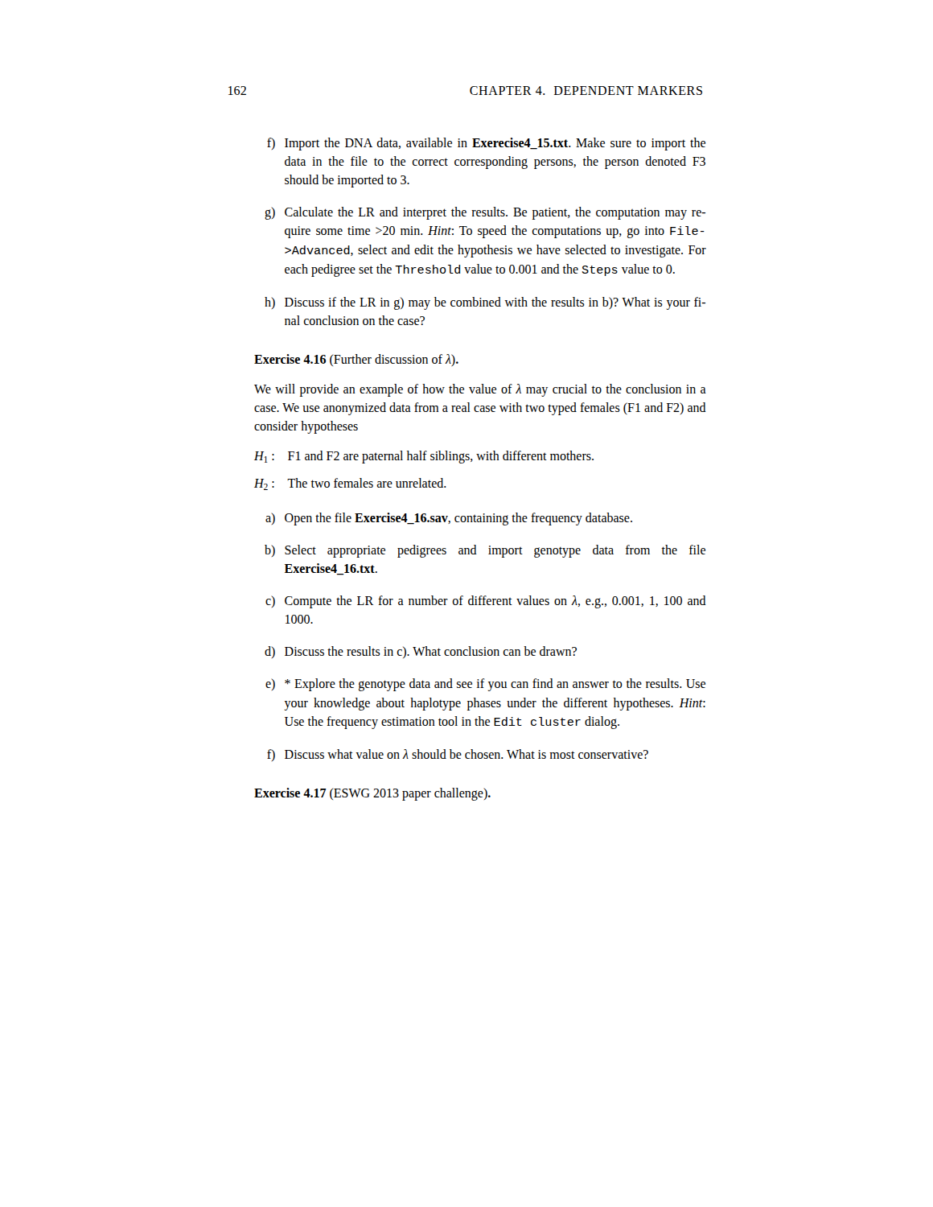162 Chapter 4. Dependent Markers
f) Import the DNA data, available in Exerecise4_15.txt. Make sure to import the data in the file to the correct corresponding persons, the person denoted F3 should be imported to 3.
g) Calculate the LR and interpret the results. Be patient, the computation may require some time >20 min. Hint: To speed the computations up, go into File->Advanced, select and edit the hypothesis we have selected to investigate. For each pedigree set the Threshold value to 0.001 and the Steps value to 0.
h) Discuss if the LR in g) may be combined with the results in b)? What is your final conclusion on the case?
Exercise 4.16 (Further discussion of λ).
We will provide an example of how the value of λ may crucial to the conclusion in a case. We use anonymized data from a real case with two typed females (F1 and F2) and consider hypotheses
H 1 : F1 and F2 are paternal half siblings, with different mothers.
H 2 : The two females are unrelated.
a) Open the file Exercise4_16.sav, containing the frequency database.
b) Select appropriate pedigrees and import genotype data from the file Exercise4_16.txt.
c) Compute the LR for a number of different values on λ, e.g., 0.001, 1, 100 and 1000.
d) Discuss the results in c). What conclusion can be drawn?
e)* Explore the genotype data and see if you can find an answer to the results. Use your knowledge about haplotype phases under the different hypotheses. Hint: Use the frequency estimation tool in the Edit cluster dialog.
f) Discuss what value on λ should be chosen. What is most conservative?
Exercise 4.17 (ESWG 2013 paper challenge).